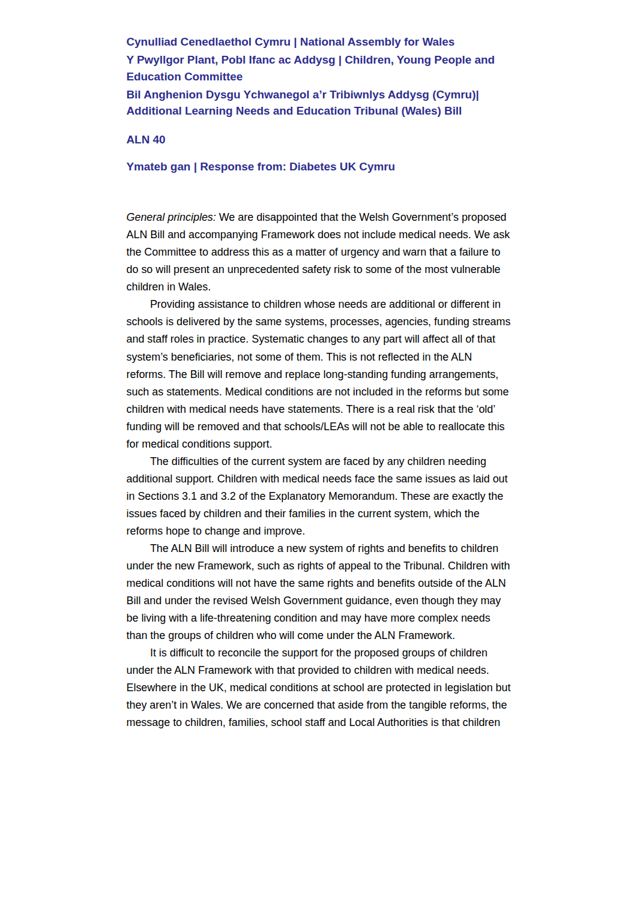Cynulliad Cenedlaethol Cymru | National Assembly for Wales
Y Pwyllgor Plant, Pobl Ifanc ac Addysg | Children, Young People and Education Committee
Bil Anghenion Dysgu Ychwanegol a’r Tribiwnlys Addysg (Cymru)| Additional Learning Needs and Education Tribunal (Wales) Bill
ALN 40
Ymateb gan | Response from: Diabetes UK Cymru
General principles: We are disappointed that the Welsh Government’s proposed ALN Bill and accompanying Framework does not include medical needs. We ask the Committee to address this as a matter of urgency and warn that a failure to do so will present an unprecedented safety risk to some of the most vulnerable children in Wales.
Providing assistance to children whose needs are additional or different in schools is delivered by the same systems, processes, agencies, funding streams and staff roles in practice. Systematic changes to any part will affect all of that system’s beneficiaries, not some of them. This is not reflected in the ALN reforms. The Bill will remove and replace long-standing funding arrangements, such as statements. Medical conditions are not included in the reforms but some children with medical needs have statements. There is a real risk that the ‘old’ funding will be removed and that schools/LEAs will not be able to reallocate this for medical conditions support.
The difficulties of the current system are faced by any children needing additional support. Children with medical needs face the same issues as laid out in Sections 3.1 and 3.2 of the Explanatory Memorandum. These are exactly the issues faced by children and their families in the current system, which the reforms hope to change and improve.
The ALN Bill will introduce a new system of rights and benefits to children under the new Framework, such as rights of appeal to the Tribunal. Children with medical conditions will not have the same rights and benefits outside of the ALN Bill and under the revised Welsh Government guidance, even though they may be living with a life-threatening condition and may have more complex needs than the groups of children who will come under the ALN Framework.
It is difficult to reconcile the support for the proposed groups of children under the ALN Framework with that provided to children with medical needs. Elsewhere in the UK, medical conditions at school are protected in legislation but they aren’t in Wales. We are concerned that aside from the tangible reforms, the message to children, families, school staff and Local Authorities is that children